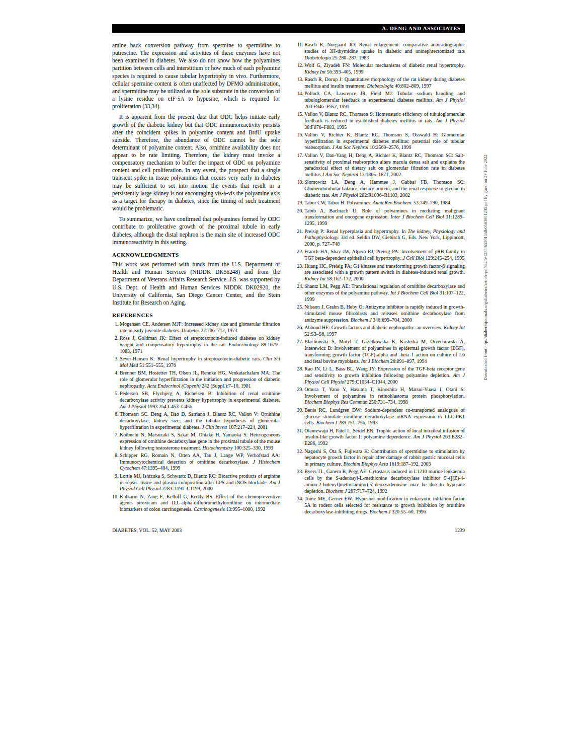A. DENG AND ASSOCIATES
Downloaded from http://diabetesjournals.org/diabetes/article-pdf/52/5/1235/655015/db0503001235.pdf by guest on 27 June 2022
amine back conversion pathway from spermine to spermidine to putrescine. The expression and activities of these enzymes have not been examined in diabetes. We also do not know how the polyamines partition between cells and interstitium or how much of each polyamine species is required to cause tubular hypertrophy in vivo. Furthermore, cellular spermine content is often unaffected by DFMO administration, and spermidine may be utilized as the sole substrate in the conversion of a lysine residue on eIF-5A to hypusine, which is required for proliferation (33,34).
It is apparent from the present data that ODC helps initiate early growth of the diabetic kidney but that ODC immunoreactivity persists after the coincident spikes in polyamine content and BrdU uptake subside. Therefore, the abundance of ODC cannot be the sole determinant of polyamine content. Also, ornithine availability does not appear to be rate limiting. Therefore, the kidney must invoke a compensatory mechanism to buffer the impact of ODC on polyamine content and cell proliferation. In any event, the prospect that a single transient spike in tissue polyamines that occurs very early in diabetes may be sufficient to set into motion the events that result in a persistently large kidney is not encouraging vis-à-vis the polyamine axis as a target for therapy in diabetes, since the timing of such treatment would be problematic.
To summarize, we have confirmed that polyamines formed by ODC contribute to proliferative growth of the proximal tubule in early diabetes, although the distal nephron is the main site of increased ODC immunoreactivity in this setting.
ACKNOWLEDGMENTS
This work was performed with funds from the U.S. Department of Health and Human Services (NIDDK DK56248) and from the Department of Veterans Affairs Research Service. J.S. was supported by U.S. Dept. of Health and Human Services NIDDK DK02920, the University of California, San Diego Cancer Center, and the Stein Institute for Research on Aging.
REFERENCES
Mogensen CE, Andersen MJF: Increased kidney size and glomerular filtration rate in early juvenile diabetes. Diabetes 22:706–712, 1973
Ross J, Goldman JK: Effect of streptozotocin-induced diabetes on kidney weight and compensatory hypertrophy in the rat. Endocrinology 88:1079–1083, 1971
Seyer-Hansen K: Renal hypertrophy in streptozotocin-diabetic rats. Clin Sci Mol Med 51:551–555, 1976
Brenner BM, Hostetter TH, Olson JL, Rennke HG, Venkatachalam MA: The role of glomerular hyperfiltration in the initiation and progression of diabetic nephropathy. Acta Endocrinol (Copenh) 242 (Suppl.):7–10, 1981
Pedersen SB, Flyvbjerg A, Richelsen B: Inhibition of renal ornithine decarboxylase activity prevents kidney hypertrophy in experimental diabetes. Am J Physiol 1993 264:C453–C456
Thomson SC. Deng A, Bao D, Satriano J, Blantz RC, Vallon V: Ornithine decarboxylase, kidney size, and the tubular hypothesis of glomerular hyperfiltration in experimental diabetes. J Clin Invest 107:217–224, 2001
Koibuchi N, Matsuzaki S, Sakai M, Ohtake H, Yamaoka S: Heterogeneous expression of ornithine decarboxylase gene in the proximal tubule of the mouse kidney following testosterone treatment. Histochemistry 100:325–330, 1993
Schipper RG, Romain N, Otten AA, Tan J, Lange WP, Verhofstad AA: Immunocytochemical detection of ornithine decarboxylase. J Histochem Cytochem 47:1395–404, 1999
Lortie MJ, Ishizuka S, Schwartz D, Blantz RC: Bioactive products of arginine in sepsis: tissue and plasma composition after LPS and iNOS blockade. Am J Physiol Cell Physiol 278:C1191–C1199, 2000
Kulkarni N, Zang E, Kelloff G, Reddy BS: Effect of the chemopreventive agents piroxicam and D,L-alpha-difluoromethylornithine on intermediate biomarkers of colon carcinogenesis. Carcinogenesis 13:995–1000, 1992
Rasch R, Norgaard JO: Renal enlargement: comparative autoradiographic studies of 3H-thymidine uptake in diabetic and uninephrectomized rats Diabetologia 25:280–287, 1983
Wolf G, Ziyadeh FN: Molecular mechanisms of diabetic renal hypertrophy. Kidney Int 56:393–405, 1999
Rasch R, Dorup J: Quantitative morphology of the rat kidney during diabetes mellitus and insulin treatment. Diabetologia 40:802–809, 1997
Pollock CA, Lawrence JR, Field MJ: Tubular sodium handling and tubuloglomerular feedback in experimental diabetes mellitus. Am J Physiol 260:F946–F952, 1991
Vallon V, Blantz RC, Thomson S: Homeostatic efficiency of tubuloglomerular feedback is reduced in established diabetes mellitus in rats. Am J Physiol 38:F876–F883, 1995
Vallon V, Richter K, Blantz RC, Thomson S, Osswald H: Glomerular hyperfiltration in experimental diabetes mellitus: potential role of tubular reabsorption. J Am Soc Nephrol 10:2569–2576, 1999
Vallon V, Dan-Yang H, Deng A, Richter K, Blantz RC, Thomson SC: Salt-sensitivity of proximal reabsorption alters macula densa salt and explains the paradoxical effect of dietary salt on glomerular filtration rate in diabetes mellitus J Am Soc Nephrol 13:1865–1871, 2002
Slomowitz LA, Deng A, Hammes J, Gabbai FB, Thomson SC: Glomerulotubular balance, dietary protein, and the renal response to glycine in diabetic rats. Am J Physiol 282:R1096–R1103, 2002
Tabor CW, Tabor H: Polyamines. Annu Rev Biochem. 53:749–790, 1984
Tabib A, Bachrach U: Role of polyamines in mediating malignant transformation and oncogene expression. Inter J Biochem Cell Biol 31:1289–1295, 1999
Preisig P: Renal hyperplasia and hypertrophy. In The kidney, Physiology and Pathophysiology. 3rd ed. Seldin DW, Giebisch G, Eds. New York, Lippincott, 2000, p. 727–748
Franch HA, Shay JW, Alpern RJ, Preisig PA: Involvement of pRB family in TGF beta-dependent epithelial cell hypertrophy. J Cell Biol 129:245–254, 1995
Huang HC, Preisig PA: G1 kinases and transforming growth factor-β signaling are associated with a growth pattern switch in diabetes-induced renal growth. Kidney Int 58:162–172, 2000
Shantz LM, Pegg AE: Translational regulation of ornithine decarboxylase and other enzymes of the polyamine pathway. Int J Biochem Cell Biol 31:107–122, 1999
Nilsson J, Grahn B, Heby O: Antizyme inhibitor is rapidly induced in growth-stimulated mouse fibroblasts and releases ornithine decarboxylase from antizyme suppression. Biochem J 346:699–704, 2000
Abboud HE: Growth factors and diabetic nephropathy: an overview. Kidney Int 52:S3–S6, 1997
Blachowski S, Motyl T, Grzelkowska K, Kasterka M, Orzechowski A, Interewicz B: Involvement of polyamines in epidermal growth factor (EGF), transforming growth factor (TGF)-alpha and -beta 1 action on culture of L6 and fetal bovine myoblasts. Int J Biochem 26:891–897, 1994
Rao JN, Li L, Bass BL, Wang JY: Expression of the TGF-beta receptor gene and sensitivity to growth inhibition following polyamine depletion. Am J Physiol Cell Physiol 279:C1034–C1044, 2000
Omura T, Yano Y, Hasuma T, Kinoshita H, Matsui-Yuasa I, Otani S: Involvement of polyamines in retinoblastoma protein phosphorylation. Biochem Biophys Res Commun 250:731–734, 1998
Benis RC, Lundgren DW: Sodium-dependent co-transported analogues of glucose stimulate ornithine decarboxylase mRNA expression in LLC-PK1 cells. Biochem J 289:751–756, 1993
Olanrewaju H, Patel L, Seidel ER: Trophic action of local intraileal infusion of insulin-like growth factor I: polyamine dependence. Am J Physiol 263:E282–E286, 1992
Nagoshi S, Ota S, Fujiwara K: Contribution of spermidine to stimulation by hepatocyte growth factor in repair after damage of rabbit gastric mucosal cells in primary culture. Biochim Biophys Acta 1619:187–192, 2003
Byers TL, Ganem B, Pegg AE: Cytostasis induced in L1210 murine leukaemia cells by the S-adenosyl-L-methionine decarboxylase inhibitor 5′-([(Z)-4-amino-2-butenyl]methylamino)-5′-deoxyadenosine may be due to hypusine depletion. Biochem J 287:717–724, 1992
Tome ME, Gerner EW: Hypusine modification in eukaryotic inltlation factor 5A in rodent cells selected for resistance to growth inhibition by ornithine decarboxylase-inhibiting drugs. Biochem J 320:55–60, 1996
DIABETES, VOL. 52, MAY 2003 1239